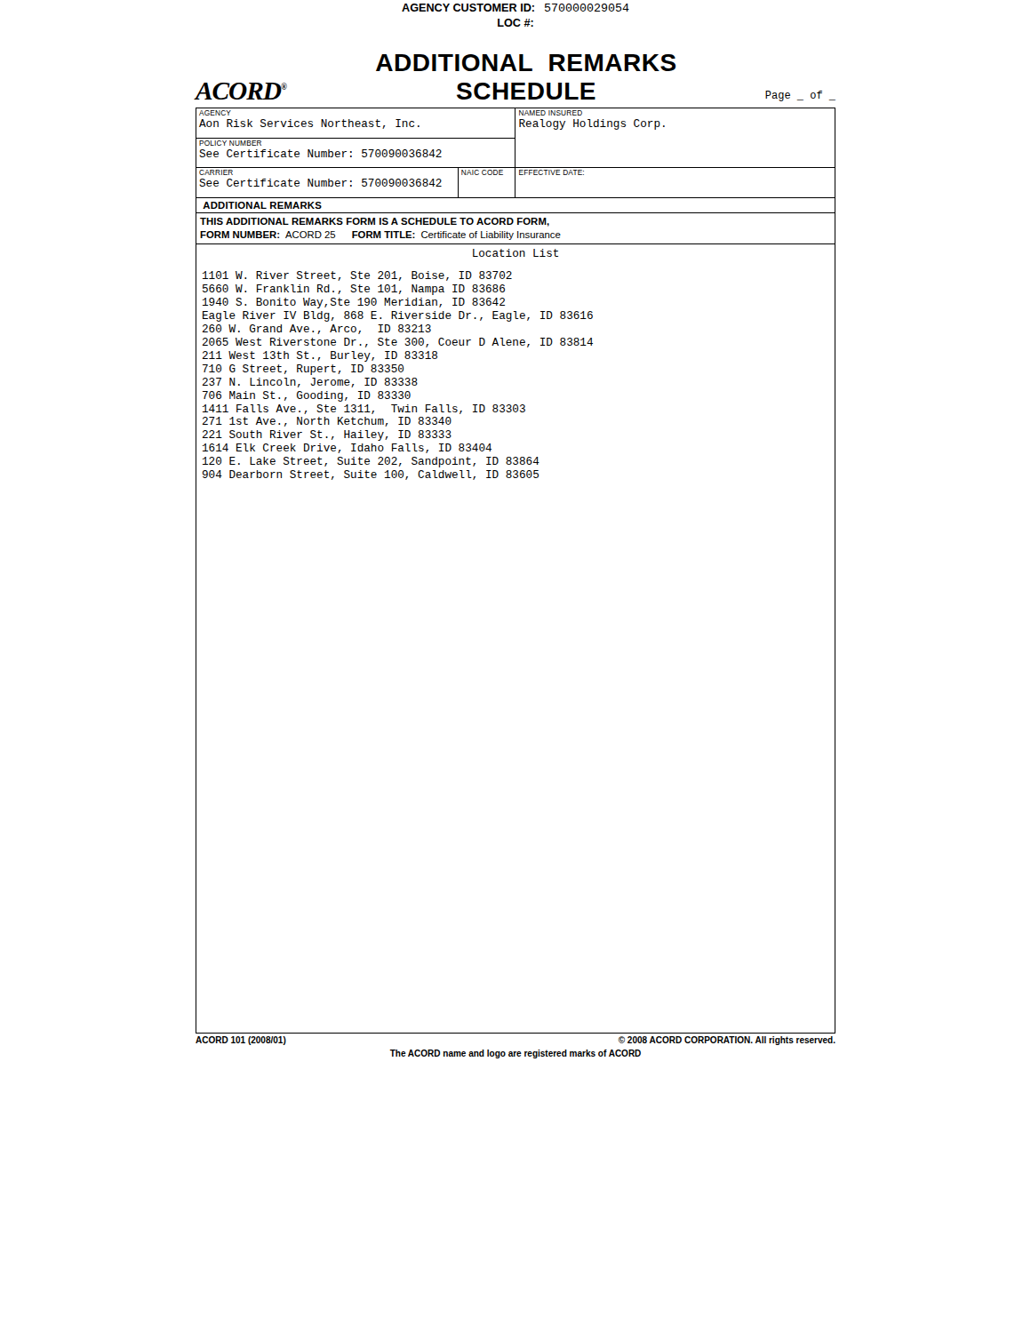AGENCY CUSTOMER ID:570000029054
LOC #:
ACORD®
ADDITIONAL REMARKS SCHEDULE
Page _ of _
| AGENCY Aon Risk Services Northeast, Inc. | NAMED INSURED Realogy Holdings Corp. |
| POLICY NUMBER See Certificate Number: 570090036842 |
| CARRIER See Certificate Number: 570090036842 | NAIC CODE | EFFECTIVE DATE: |
ADDITIONAL REMARKS
THIS ADDITIONAL REMARKS FORM IS A SCHEDULE TO ACORD FORM,
FORM NUMBER: ACORD 25 FORM TITLE: Certificate of Liability Insurance
Location List
1101 W. River Street, Ste 201, Boise, ID 83702 5660 W. Franklin Rd., Ste 101, Nampa ID 83686 1940 S. Bonito Way,Ste 190 Meridian, ID 83642 Eagle River IV Bldg, 868 E. Riverside Dr., Eagle, ID 83616 260 W. Grand Ave., Arco, ID 83213 2065 West Riverstone Dr., Ste 300, Coeur D Alene, ID 83814 211 West 13th St., Burley, ID 83318 710 G Street, Rupert, ID 83350 237 N. Lincoln, Jerome, ID 83338 706 Main St., Gooding, ID 83330 1411 Falls Ave., Ste 1311, Twin Falls, ID 83303 271 1st Ave., North Ketchum, ID 83340 221 South River St., Hailey, ID 83333 1614 Elk Creek Drive, Idaho Falls, ID 83404 120 E. Lake Street, Suite 202, Sandpoint, ID 83864 904 Dearborn Street, Suite 100, Caldwell, ID 83605
ACORD 101 (2008/01) © 2008 ACORD CORPORATION. All rights reserved.
The ACORD name and logo are registered marks of ACORD